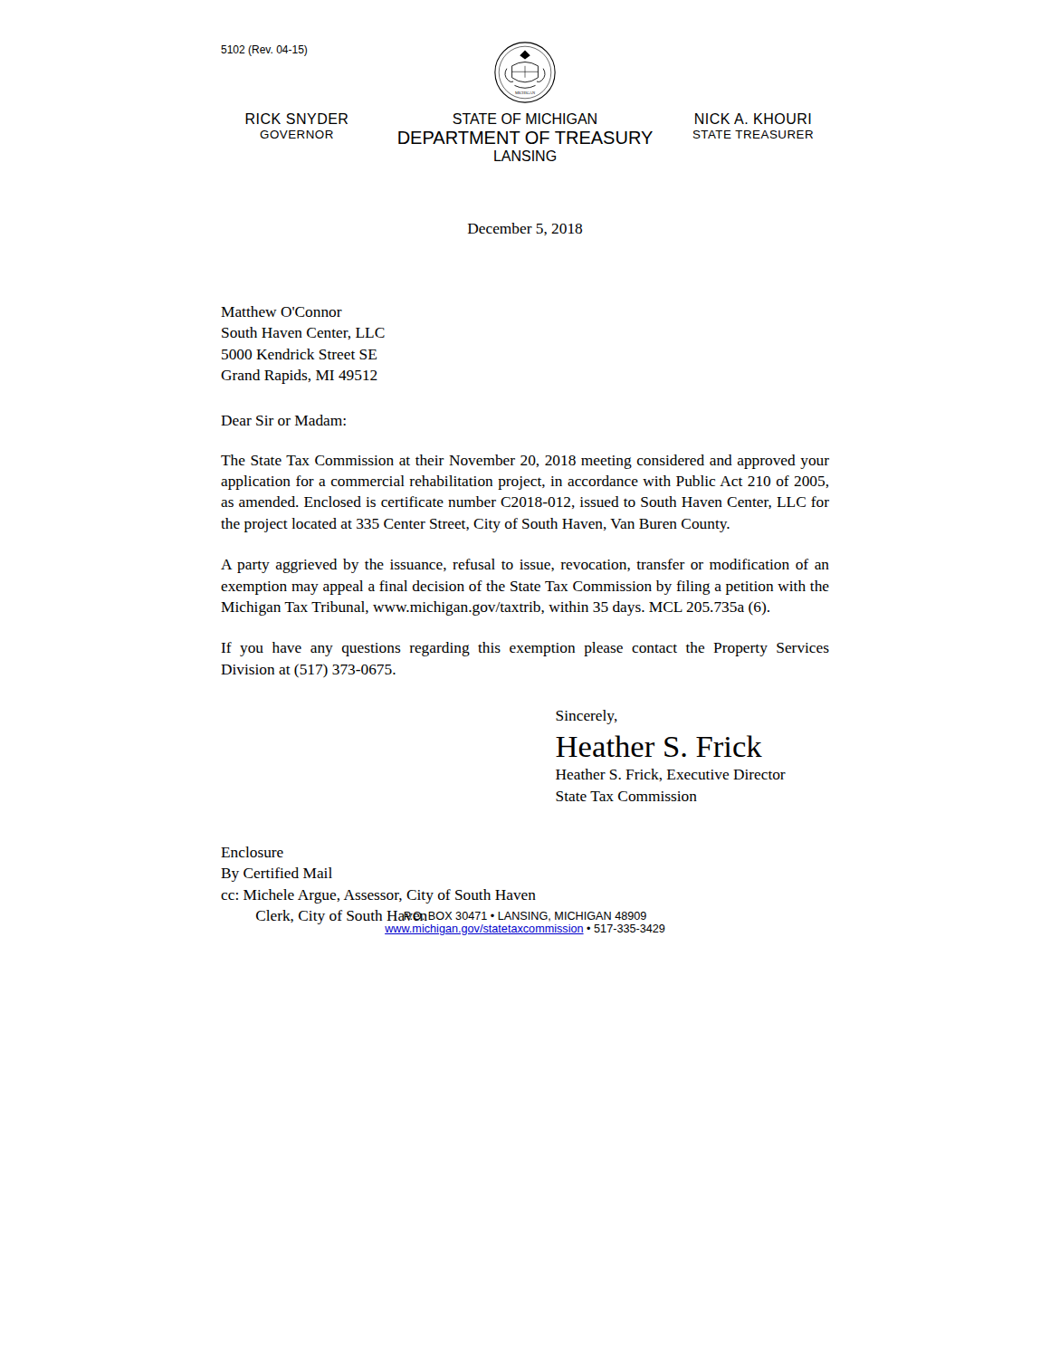5102 (Rev. 04-15)
MICHIGAN
| RICK SNYDER GOVERNOR | STATE OF MICHIGAN DEPARTMENT OF TREASURY LANSING | NICK A. KHOURI STATE TREASURER |
December 5, 2018
Matthew O'Connor
South Haven Center, LLC
5000 Kendrick Street SE
Grand Rapids, MI 49512
Dear Sir or Madam:
The State Tax Commission at their November 20, 2018 meeting considered and approved your application for a commercial rehabilitation project, in accordance with Public Act 210 of 2005, as amended. Enclosed is certificate number C2018-012, issued to South Haven Center, LLC for the project located at 335 Center Street, City of South Haven, Van Buren County.
A party aggrieved by the issuance, refusal to issue, revocation, transfer or modification of an exemption may appeal a final decision of the State Tax Commission by filing a petition with the Michigan Tax Tribunal, www.michigan.gov/taxtrib, within 35 days. MCL 205.735a (6).
If you have any questions regarding this exemption please contact the Property Services Division at (517) 373-0675.
Sincerely,
Heather S. Frick
Heather S. Frick, Executive Director
State Tax Commission
Enclosure
By Certified Mail
cc: Michele Argue, Assessor, City of South Haven
Clerk, City of South Haven
P.O. BOX 30471 • LANSING, MICHIGAN 48909
www.michigan.gov/statetaxcommission • 517-335-3429